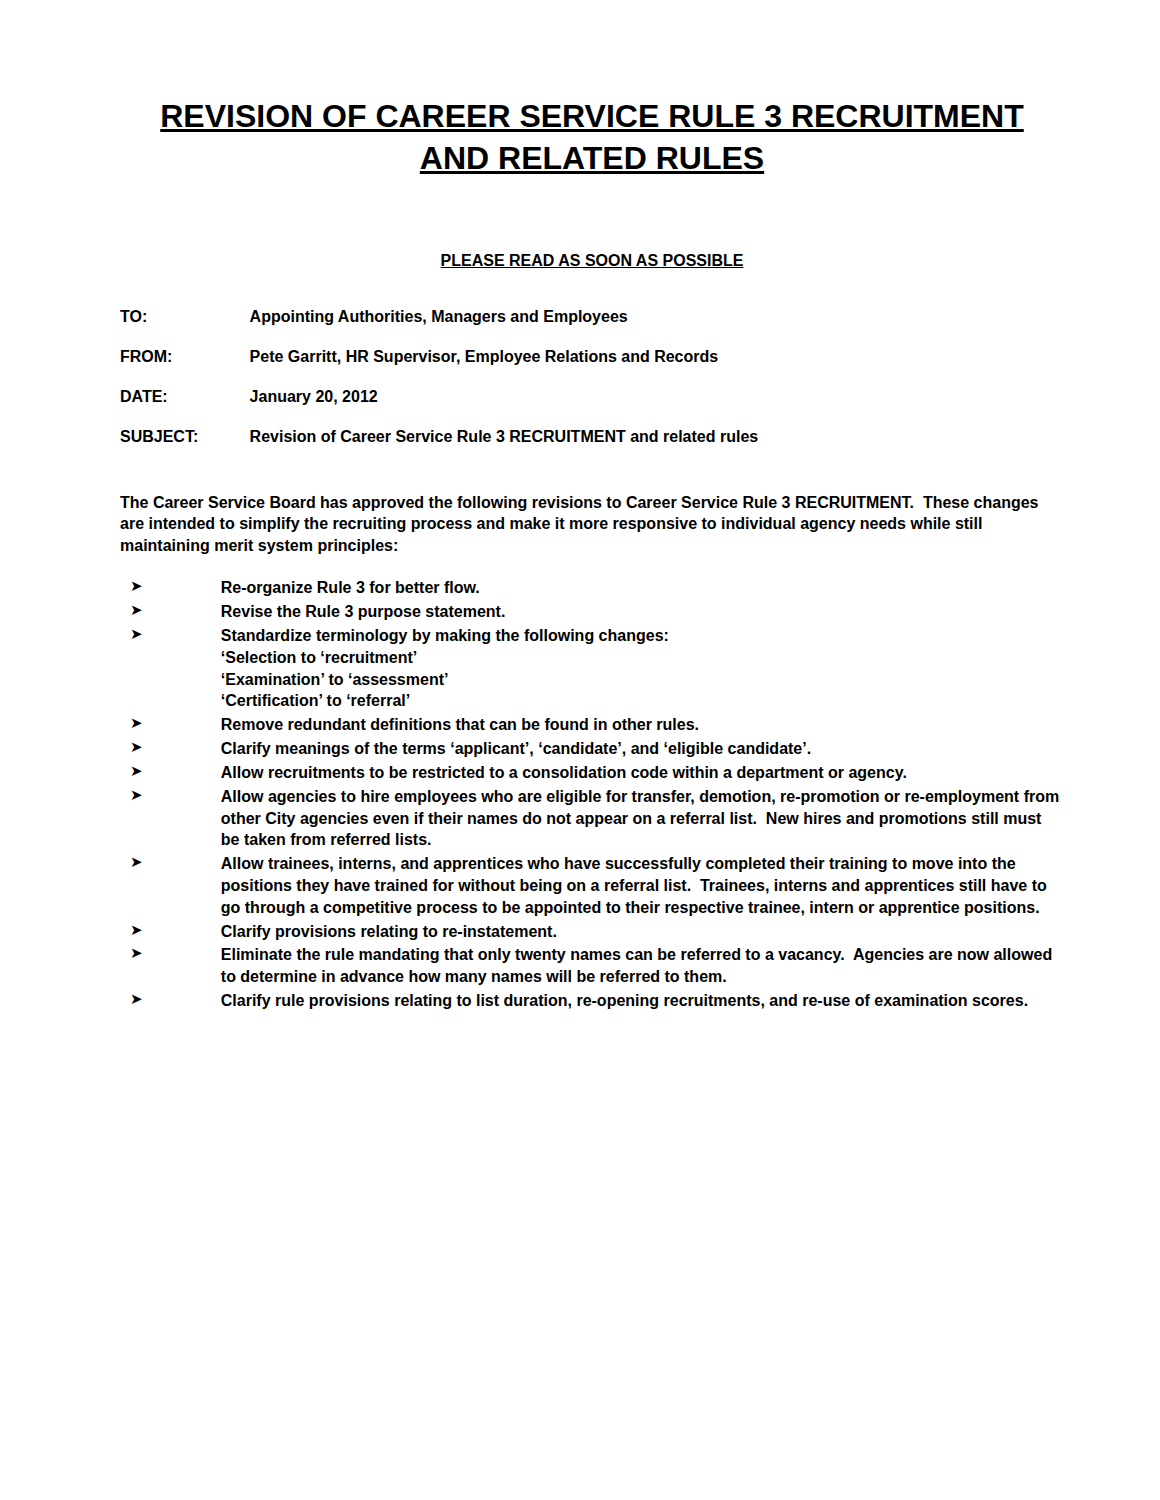REVISION OF CAREER SERVICE RULE 3 RECRUITMENT
AND RELATED RULES
PLEASE READ AS SOON AS POSSIBLE
| TO: | Appointing Authorities, Managers and Employees |
| FROM: | Pete Garritt, HR Supervisor, Employee Relations and Records |
| DATE: | January 20, 2012 |
| SUBJECT: | Revision of Career Service Rule 3 RECRUITMENT and related rules |
The Career Service Board has approved the following revisions to Career Service Rule 3 RECRUITMENT. These changes are intended to simplify the recruiting process and make it more responsive to individual agency needs while still maintaining merit system principles:
Re-organize Rule 3 for better flow.
Revise the Rule 3 purpose statement.
Standardize terminology by making the following changes:
‘Selection to ‘recruitment’
‘Examination’ to ‘assessment’
‘Certification’ to ‘referral’
Remove redundant definitions that can be found in other rules.
Clarify meanings of the terms ‘applicant’, ‘candidate’, and ‘eligible candidate’.
Allow recruitments to be restricted to a consolidation code within a department or agency.
Allow agencies to hire employees who are eligible for transfer, demotion, re-promotion or re-employment from other City agencies even if their names do not appear on a referral list. New hires and promotions still must be taken from referred lists.
Allow trainees, interns, and apprentices who have successfully completed their training to move into the positions they have trained for without being on a referral list. Trainees, interns and apprentices still have to go through a competitive process to be appointed to their respective trainee, intern or apprentice positions.
Clarify provisions relating to re-instatement.
Eliminate the rule mandating that only twenty names can be referred to a vacancy. Agencies are now allowed to determine in advance how many names will be referred to them.
Clarify rule provisions relating to list duration, re-opening recruitments, and re-use of examination scores.